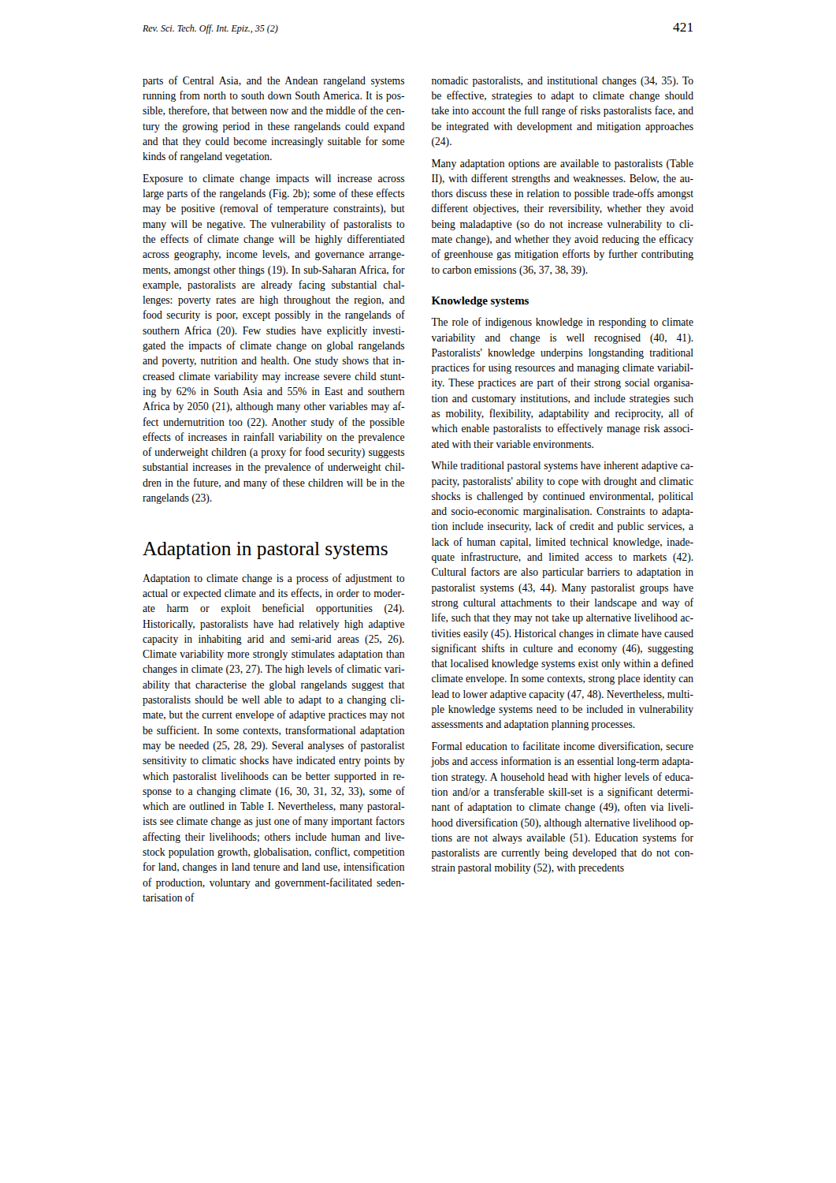Rev. Sci. Tech. Off. Int. Epiz., 35 (2) 421
parts of Central Asia, and the Andean rangeland systems running from north to south down South America. It is possible, therefore, that between now and the middle of the century the growing period in these rangelands could expand and that they could become increasingly suitable for some kinds of rangeland vegetation.
Exposure to climate change impacts will increase across large parts of the rangelands (Fig. 2b); some of these effects may be positive (removal of temperature constraints), but many will be negative. The vulnerability of pastoralists to the effects of climate change will be highly differentiated across geography, income levels, and governance arrangements, amongst other things (19). In sub-Saharan Africa, for example, pastoralists are already facing substantial challenges: poverty rates are high throughout the region, and food security is poor, except possibly in the rangelands of southern Africa (20). Few studies have explicitly investigated the impacts of climate change on global rangelands and poverty, nutrition and health. One study shows that increased climate variability may increase severe child stunting by 62% in South Asia and 55% in East and southern Africa by 2050 (21), although many other variables may affect undernutrition too (22). Another study of the possible effects of increases in rainfall variability on the prevalence of underweight children (a proxy for food security) suggests substantial increases in the prevalence of underweight children in the future, and many of these children will be in the rangelands (23).
Adaptation in pastoral systems
Adaptation to climate change is a process of adjustment to actual or expected climate and its effects, in order to moderate harm or exploit beneficial opportunities (24). Historically, pastoralists have had relatively high adaptive capacity in inhabiting arid and semi-arid areas (25, 26). Climate variability more strongly stimulates adaptation than changes in climate (23, 27). The high levels of climatic variability that characterise the global rangelands suggest that pastoralists should be well able to adapt to a changing climate, but the current envelope of adaptive practices may not be sufficient. In some contexts, transformational adaptation may be needed (25, 28, 29). Several analyses of pastoralist sensitivity to climatic shocks have indicated entry points by which pastoralist livelihoods can be better supported in response to a changing climate (16, 30, 31, 32, 33), some of which are outlined in Table I. Nevertheless, many pastoralists see climate change as just one of many important factors affecting their livelihoods; others include human and livestock population growth, globalisation, conflict, competition for land, changes in land tenure and land use, intensification of production, voluntary and government-facilitated sedentarisation of
nomadic pastoralists, and institutional changes (34, 35). To be effective, strategies to adapt to climate change should take into account the full range of risks pastoralists face, and be integrated with development and mitigation approaches (24).
Many adaptation options are available to pastoralists (Table II), with different strengths and weaknesses. Below, the authors discuss these in relation to possible trade-offs amongst different objectives, their reversibility, whether they avoid being maladaptive (so do not increase vulnerability to climate change), and whether they avoid reducing the efficacy of greenhouse gas mitigation efforts by further contributing to carbon emissions (36, 37, 38, 39).
Knowledge systems
The role of indigenous knowledge in responding to climate variability and change is well recognised (40, 41). Pastoralists' knowledge underpins longstanding traditional practices for using resources and managing climate variability. These practices are part of their strong social organisation and customary institutions, and include strategies such as mobility, flexibility, adaptability and reciprocity, all of which enable pastoralists to effectively manage risk associated with their variable environments.
While traditional pastoral systems have inherent adaptive capacity, pastoralists' ability to cope with drought and climatic shocks is challenged by continued environmental, political and socio-economic marginalisation. Constraints to adaptation include insecurity, lack of credit and public services, a lack of human capital, limited technical knowledge, inadequate infrastructure, and limited access to markets (42). Cultural factors are also particular barriers to adaptation in pastoralist systems (43, 44). Many pastoralist groups have strong cultural attachments to their landscape and way of life, such that they may not take up alternative livelihood activities easily (45). Historical changes in climate have caused significant shifts in culture and economy (46), suggesting that localised knowledge systems exist only within a defined climate envelope. In some contexts, strong place identity can lead to lower adaptive capacity (47, 48). Nevertheless, multiple knowledge systems need to be included in vulnerability assessments and adaptation planning processes.
Formal education to facilitate income diversification, secure jobs and access information is an essential long-term adaptation strategy. A household head with higher levels of education and/or a transferable skill-set is a significant determinant of adaptation to climate change (49), often via livelihood diversification (50), although alternative livelihood options are not always available (51). Education systems for pastoralists are currently being developed that do not constrain pastoral mobility (52), with precedents